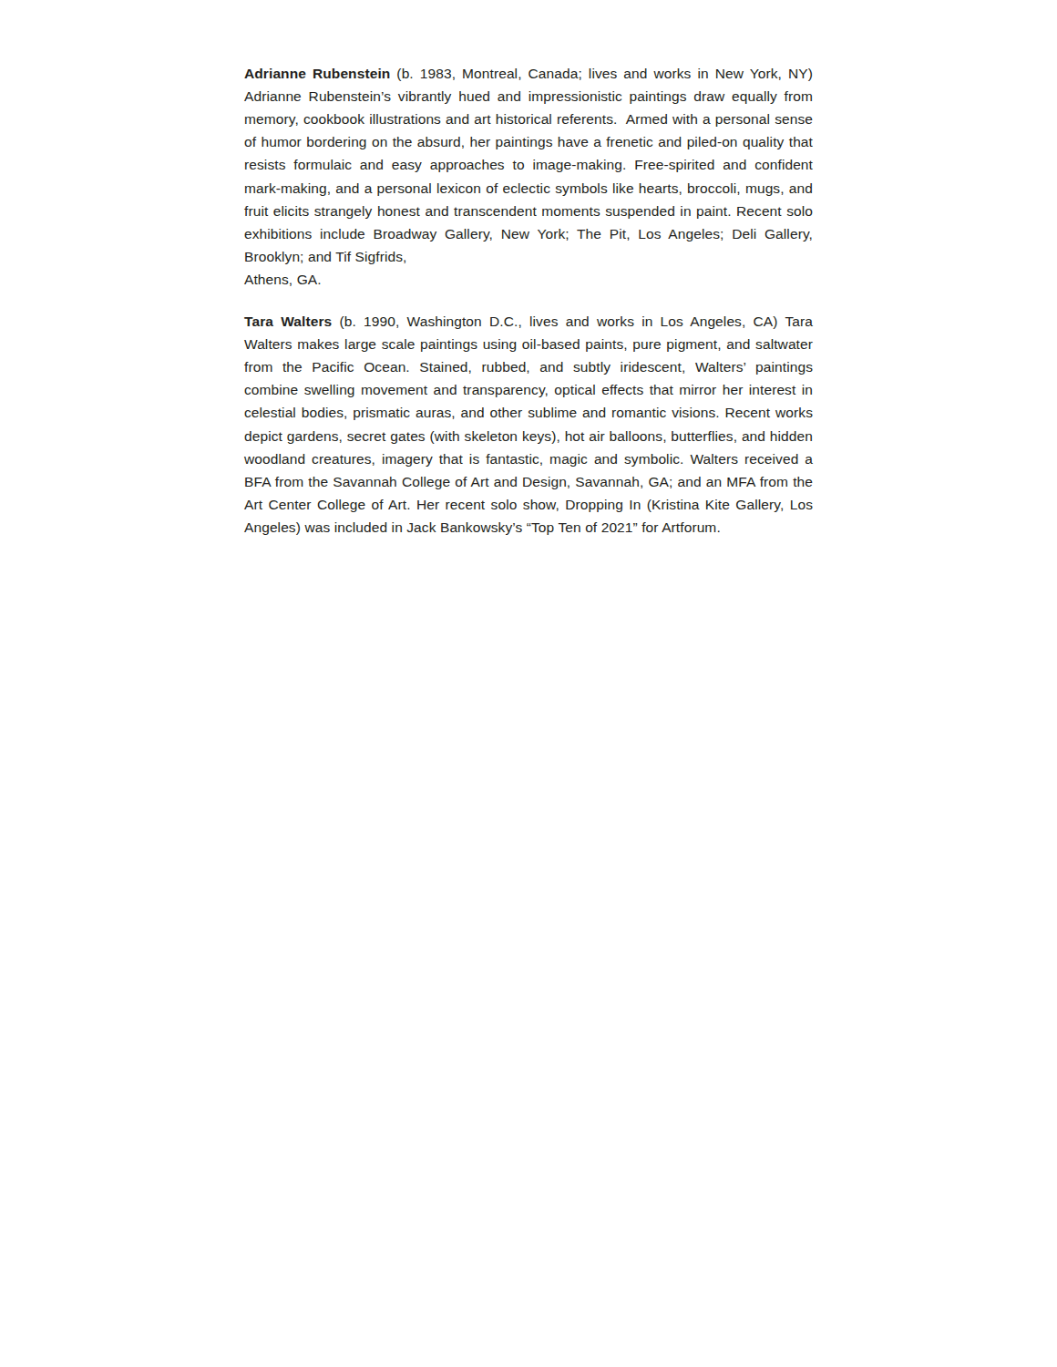Adrianne Rubenstein (b. 1983, Montreal, Canada; lives and works in New York, NY) Adrianne Rubenstein’s vibrantly hued and impressionistic paintings draw equally from memory, cookbook illustrations and art historical referents. Armed with a personal sense of humor bordering on the absurd, her paintings have a frenetic and piled-on quality that resists formulaic and easy approaches to image-making. Free-spirited and confident mark-making, and a personal lexicon of eclectic symbols like hearts, broccoli, mugs, and fruit elicits strangely honest and transcendent moments suspended in paint. Recent solo exhibitions include Broadway Gallery, New York; The Pit, Los Angeles; Deli Gallery, Brooklyn; and Tif Sigfrids,
Athens, GA.
Tara Walters (b. 1990, Washington D.C., lives and works in Los Angeles, CA) Tara Walters makes large scale paintings using oil-based paints, pure pigment, and saltwater from the Pacific Ocean. Stained, rubbed, and subtly iridescent, Walters’ paintings combine swelling movement and transparency, optical effects that mirror her interest in celestial bodies, prismatic auras, and other sublime and romantic visions. Recent works depict gardens, secret gates (with skeleton keys), hot air balloons, butterflies, and hidden woodland creatures, imagery that is fantastic, magic and symbolic. Walters received a BFA from the Savannah College of Art and Design, Savannah, GA; and an MFA from the Art Center College of Art. Her recent solo show, Dropping In (Kristina Kite Gallery, Los Angeles) was included in Jack Bankowsky’s “Top Ten of 2021” for Artforum.